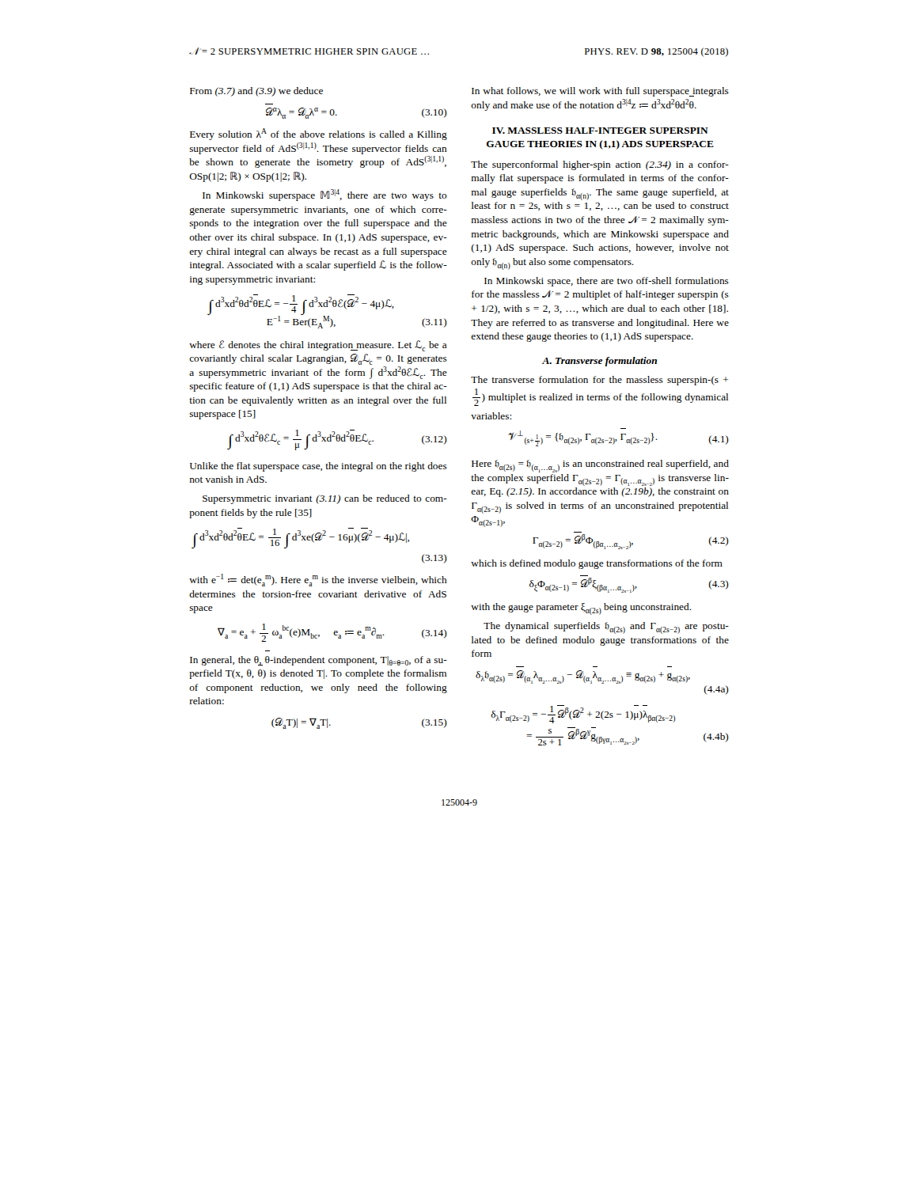𝒩 = 2 SUPERSYMMETRIC HIGHER SPIN GAUGE …
PHYS. REV. D 98, 125004 (2018)
From (3.7) and (3.9) we deduce
𝒟αλα = 𝒟αλα = 0.
(3.10)
Every solution λA of the above relations is called a Killing supervector field of AdS(3|1,1). These supervector fields can be shown to generate the isometry group of AdS(3|1,1), OSp(1|2; ℝ) × OSp(1|2; ℝ).
In Minkowski superspace 𝕄3|4, there are two ways to generate supersymmetric invariants, one of which corresponds to the integration over the full superspace and the other over its chiral subspace. In (1,1) AdS superspace, every chiral integral can always be recast as a full superspace integral. Associated with a scalar superfield ℒ is the following supersymmetric invariant:
∫ d3xd2θd2θ Eℒ = −14 ∫ d3xd2θℰ(𝒟2 − 4μ)ℒ,
E−1 = Ber(EAM),
(3.11)
where ℰ denotes the chiral integration measure. Let ℒc be a covariantly chiral scalar Lagrangian, 𝒟αℒc = 0. It generates a supersymmetric invariant of the form ∫ d3xd2θℰℒc. The specific feature of (1,1) AdS superspace is that the chiral action can be equivalently written as an integral over the full superspace [15]
∫ d3xd2θℰℒc = 1 μ ∫ d3xd2θd2θ Eℒc.
(3.12)
Unlike the flat superspace case, the integral on the right does not vanish in AdS.
Supersymmetric invariant (3.11) can be reduced to component fields by the rule [35]
∫ d3xd2θd2θ Eℒ = 116 ∫ d3xe(𝒟2 − 16μ)(𝒟2 − 4μ)ℒ|,
(3.13)
with e−1 ≔ det(eam). Here eam is the inverse vielbein, which determines the torsion-free covariant derivative of AdS space
∇a = ea + 12 ωabc(e)Mbc, ea ≔ eam∂m.
(3.14)
In general, the θ, θ-independent component, T|θ=θ=0, of a superfield T(x, θ, θ) is denoted T|. To complete the formalism of component reduction, we only need the following relation:
(𝒟aT)| = ∇aT|.
(3.15)
In what follows, we will work with full superspace integrals only and make use of the notation d3|4z ≔ d3xd2θd2θ.
IV. MASSLESS HALF-INTEGER SUPERSPIN
GAUGE THEORIES IN (1,1) ADS SUPERSPACE
The superconformal higher-spin action (2.34) in a conformally flat superspace is formulated in terms of the conformal gauge superfields 𝔥α(n). The same gauge superfield, at least for n = 2s, with s = 1, 2, …, can be used to construct massless actions in two of the three 𝒩 = 2 maximally symmetric backgrounds, which are Minkowski superspace and (1,1) AdS superspace. Such actions, however, involve not only 𝔥α(n) but also some compensators.
In Minkowski space, there are two off-shell formulations for the massless 𝒩 = 2 multiplet of half-integer superspin (s + 1/2), with s = 2, 3, …, which are dual to each other [18]. They are referred to as transverse and longitudinal. Here we extend these gauge theories to (1,1) AdS superspace.
A. Transverse formulation
The transverse formulation for the massless superspin-(s + 12) multiplet is realized in terms of the following dynamical variables:
𝒱⊥(s+12) = {𝔥α(2s), Γα(2s−2), Γα(2s−2)}.
(4.1)
Here 𝔥α(2s) = 𝔥(α1…α2s) is an unconstrained real superfield, and the complex superfield Γα(2s−2) = Γ(α1…α2s−2) is transverse linear, Eq. (2.15). In accordance with (2.19b), the constraint on Γα(2s−2) is solved in terms of an unconstrained prepotential Φα(2s−1),
Γα(2s−2) = 𝒟βΦ(βα1…α2s−2),
(4.2)
which is defined modulo gauge transformations of the form
δξΦα(2s−1) = 𝒟βξ(βα1…α2s−1),
(4.3)
with the gauge parameter ξα(2s) being unconstrained.
The dynamical superfields 𝔥α(2s) and Γα(2s−2) are postulated to be defined modulo gauge transformations of the form
δλ𝔥α(2s) = 𝒟(α1λα2…α2s) − 𝒟(α1λα2…α2s) ≡ gα(2s) + gα(2s),
(4.4a)
δλΓα(2s−2) = −14 𝒟β(𝒟2 + 2(2s − 1)μ)λβα(2s−2)
= s 2s + 1 𝒟β𝒟γg(βγα1…α2s−2),
(4.4b)
125004-9